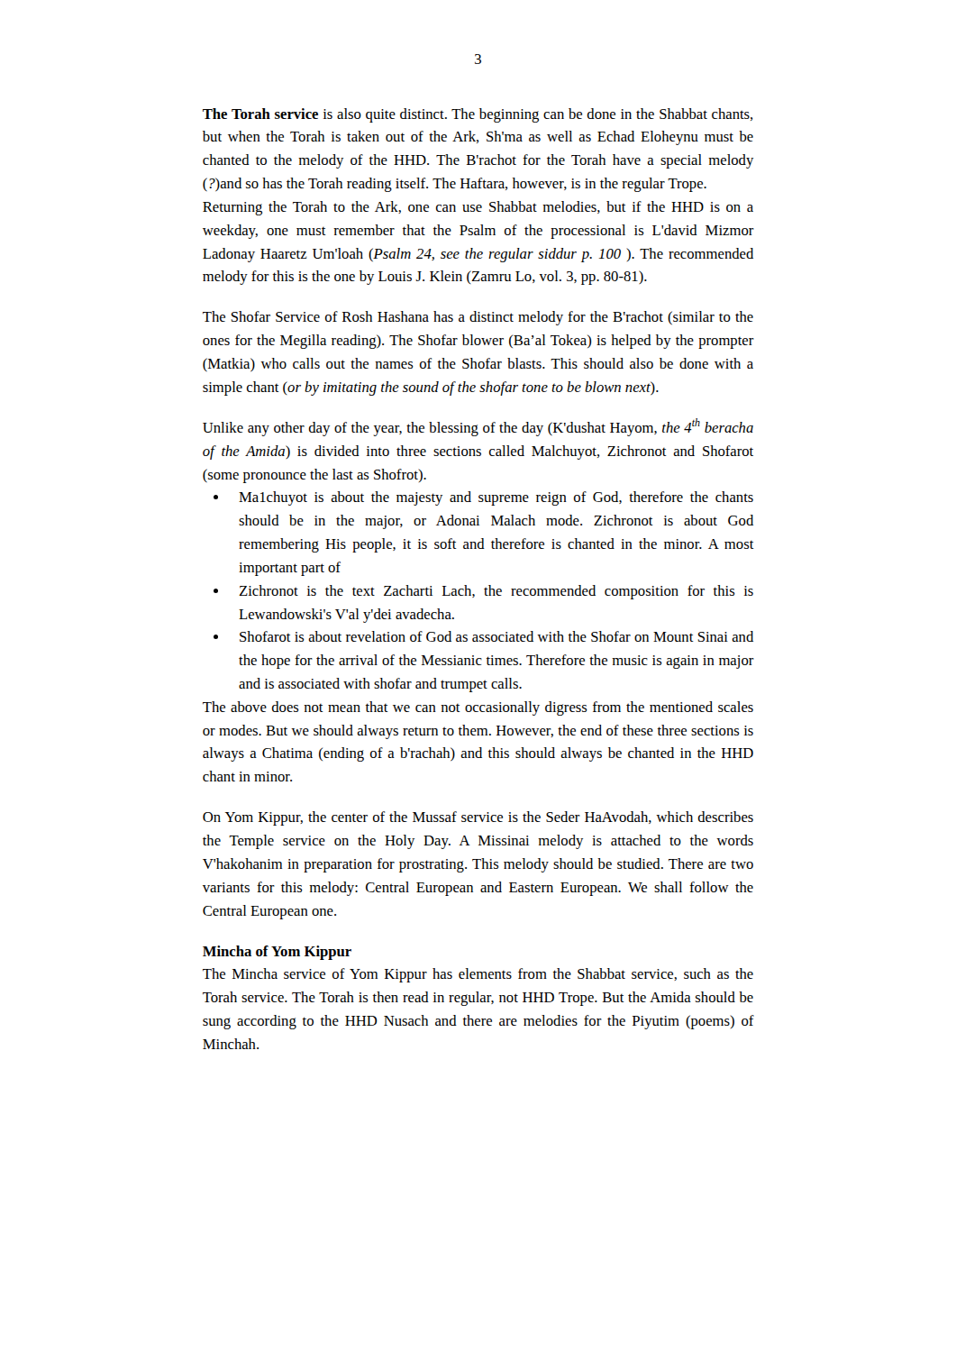3
The Torah service is also quite distinct. The beginning can be done in the Shabbat chants, but when the Torah is taken out of the Ark, Sh'ma as well as Echad Eloheynu must be chanted to the melody of the HHD. The B'rachot for the Torah have a special melody (?)and so has the Torah reading itself. The Haftara, however, is in the regular Trope.
Returning the Torah to the Ark, one can use Shabbat melodies, but if the HHD is on a weekday, one must remember that the Psalm of the processional is L'david Mizmor Ladonay Haaretz Um'loah (Psalm 24, see the regular siddur p. 100 ). The recommended melody for this is the one by Louis J. Klein (Zamru Lo, vol. 3, pp. 80-81).
The Shofar Service of Rosh Hashana has a distinct melody for the B'rachot (similar to the ones for the Megilla reading). The Shofar blower (Ba’al Tokea) is helped by the prompter (Matkia) who calls out the names of the Shofar blasts. This should also be done with a simple chant (or by imitating the sound of the shofar tone to be blown next).
Unlike any other day of the year, the blessing of the day (K'dushat Hayom, the 4th beracha of the Amida) is divided into three sections called Malchuyot, Zichronot and Shofarot (some pronounce the last as Shofrot).
Ma1chuyot is about the majesty and supreme reign of God, therefore the chants should be in the major, or Adonai Malach mode. Zichronot is about God remembering His people, it is soft and therefore is chanted in the minor. A most important part of
Zichronot is the text Zacharti Lach, the recommended composition for this is Lewandowski's V'al y'dei avadecha.
Shofarot is about revelation of God as associated with the Shofar on Mount Sinai and the hope for the arrival of the Messianic times. Therefore the music is again in major and is associated with shofar and trumpet calls.
The above does not mean that we can not occasionally digress from the mentioned scales or modes. But we should always return to them. However, the end of these three sections is always a Chatima (ending of a b'rachah) and this should always be chanted in the HHD chant in minor.
On Yom Kippur, the center of the Mussaf service is the Seder HaAvodah, which describes the Temple service on the Holy Day. A Missinai melody is attached to the words V'hakohanim in preparation for prostrating. This melody should be studied. There are two variants for this melody: Central European and Eastern European. We shall follow the Central European one.
Mincha of Yom Kippur
The Mincha service of Yom Kippur has elements from the Shabbat service, such as the Torah service. The Torah is then read in regular, not HHD Trope. But the Amida should be sung according to the HHD Nusach and there are melodies for the Piyutim (poems) of Minchah.